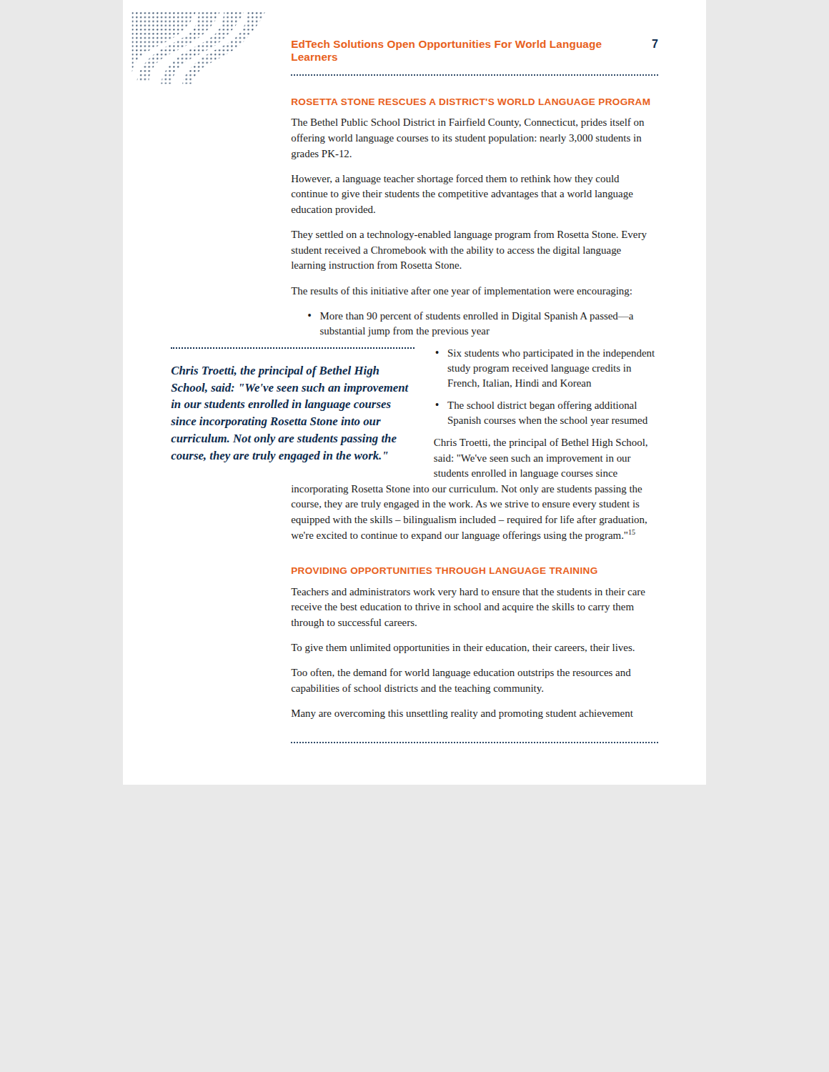EdTech Solutions Open Opportunities For World Language Learners
7
Rosetta Stone Rescues a District's World Language Program
The Bethel Public School District in Fairfield County, Connecticut, prides itself on offering world language courses to its student population: nearly 3,000 students in grades PK-12.
However, a language teacher shortage forced them to rethink how they could continue to give their students the competitive advantages that a world language education provided.
They settled on a technology-enabled language program from Rosetta Stone. Every student received a Chromebook with the ability to access the digital language learning instruction from Rosetta Stone.
The results of this initiative after one year of implementation were encouraging:
More than 90 percent of students enrolled in Digital Spanish A passed—a substantial jump from the previous year
Chris Troetti, the principal of Bethel High School, said: "We've seen such an improvement in our students enrolled in language courses since incorporating Rosetta Stone into our curriculum. Not only are students passing the course, they are truly engaged in the work."
Six students who participated in the independent study program received language credits in French, Italian, Hindi and Korean
The school district began offering additional Spanish courses when the school year resumed
Chris Troetti, the principal of Bethel High School, said: "We've seen such an improvement in our students enrolled in language courses since incorporating Rosetta Stone into our curriculum. Not only are students passing the course, they are truly engaged in the work. As we strive to ensure every student is equipped with the skills – bilingualism included – required for life after graduation, we're excited to continue to expand our language offerings using the program."15
Providing Opportunities Through Language Training
Teachers and administrators work very hard to ensure that the students in their care receive the best education to thrive in school and acquire the skills to carry them through to successful careers.
To give them unlimited opportunities in their education, their careers, their lives.
Too often, the demand for world language education outstrips the resources and capabilities of school districts and the teaching community.
Many are overcoming this unsettling reality and promoting student achievement